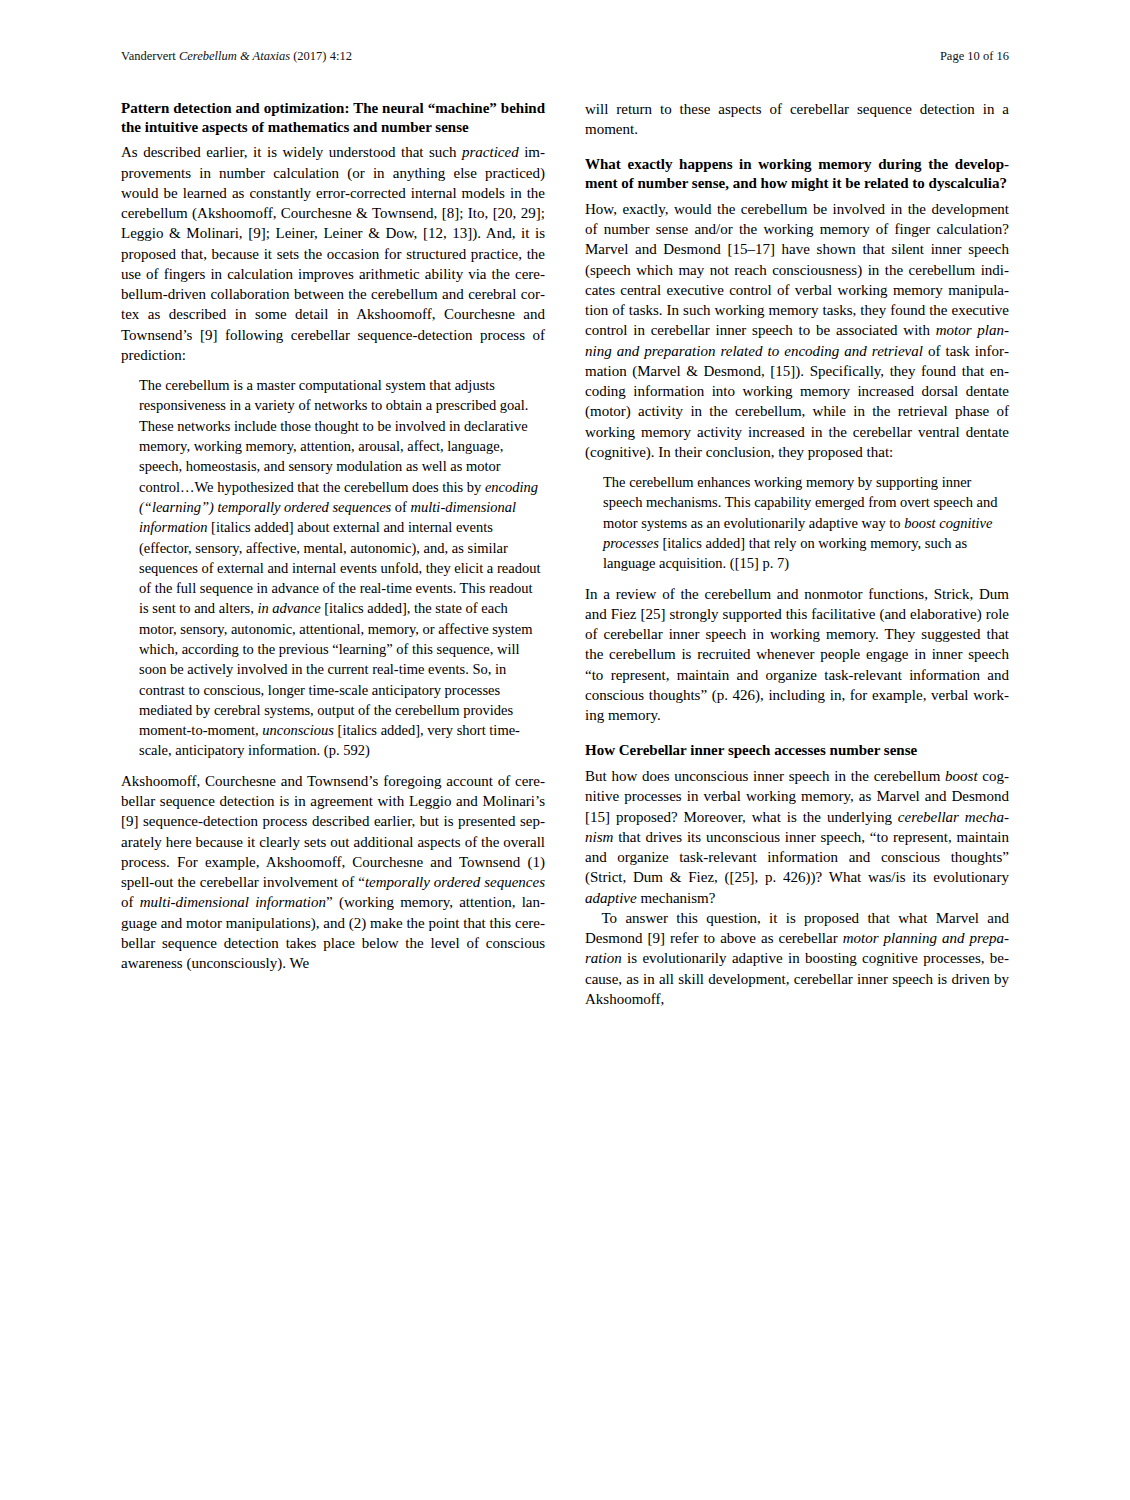Vandervert Cerebellum & Ataxias (2017) 4:12 Page 10 of 16
Pattern detection and optimization: The neural “machine” behind the intuitive aspects of mathematics and number sense
As described earlier, it is widely understood that such practiced improvements in number calculation (or in anything else practiced) would be learned as constantly error-corrected internal models in the cerebellum (Akshoomoff, Courchesne & Townsend, [8]; Ito, [20, 29]; Leggio & Molinari, [9]; Leiner, Leiner & Dow, [12, 13]). And, it is proposed that, because it sets the occasion for structured practice, the use of fingers in calculation improves arithmetic ability via the cerebellum-driven collaboration between the cerebellum and cerebral cortex as described in some detail in Akshoomoff, Courchesne and Townsend’s [9] following cerebellar sequence-detection process of prediction:
The cerebellum is a master computational system that adjusts responsiveness in a variety of networks to obtain a prescribed goal. These networks include those thought to be involved in declarative memory, working memory, attention, arousal, affect, language, speech, homeostasis, and sensory modulation as well as motor control…We hypothesized that the cerebellum does this by encoding (“learning”) temporally ordered sequences of multi-dimensional information [italics added] about external and internal events (effector, sensory, affective, mental, autonomic), and, as similar sequences of external and internal events unfold, they elicit a readout of the full sequence in advance of the real-time events. This readout is sent to and alters, in advance [italics added], the state of each motor, sensory, autonomic, attentional, memory, or affective system which, according to the previous “learning” of this sequence, will soon be actively involved in the current real-time events. So, in contrast to conscious, longer time-scale anticipatory processes mediated by cerebral systems, output of the cerebellum provides moment-to-moment, unconscious [italics added], very short time-scale, anticipatory information. (p. 592)
Akshoomoff, Courchesne and Townsend’s foregoing account of cerebellar sequence detection is in agreement with Leggio and Molinari’s [9] sequence-detection process described earlier, but is presented separately here because it clearly sets out additional aspects of the overall process. For example, Akshoomoff, Courchesne and Townsend (1) spell-out the cerebellar involvement of “temporally ordered sequences of multi-dimensional information” (working memory, attention, language and motor manipulations), and (2) make the point that this cerebellar sequence detection takes place below the level of conscious awareness (unconsciously). We
will return to these aspects of cerebellar sequence detection in a moment.
What exactly happens in working memory during the development of number sense, and how might it be related to dyscalculia?
How, exactly, would the cerebellum be involved in the development of number sense and/or the working memory of finger calculation? Marvel and Desmond [15–17] have shown that silent inner speech (speech which may not reach consciousness) in the cerebellum indicates central executive control of verbal working memory manipulation of tasks. In such working memory tasks, they found the executive control in cerebellar inner speech to be associated with motor planning and preparation related to encoding and retrieval of task information (Marvel & Desmond, [15]). Specifically, they found that encoding information into working memory increased dorsal dentate (motor) activity in the cerebellum, while in the retrieval phase of working memory activity increased in the cerebellar ventral dentate (cognitive). In their conclusion, they proposed that:
The cerebellum enhances working memory by supporting inner speech mechanisms. This capability emerged from overt speech and motor systems as an evolutionarily adaptive way to boost cognitive processes [italics added] that rely on working memory, such as language acquisition. ([15] p. 7)
In a review of the cerebellum and nonmotor functions, Strick, Dum and Fiez [25] strongly supported this facilitative (and elaborative) role of cerebellar inner speech in working memory. They suggested that the cerebellum is recruited whenever people engage in inner speech “to represent, maintain and organize task-relevant information and conscious thoughts” (p. 426), including in, for example, verbal working memory.
How Cerebellar inner speech accesses number sense
But how does unconscious inner speech in the cerebellum boost cognitive processes in verbal working memory, as Marvel and Desmond [15] proposed? Moreover, what is the underlying cerebellar mechanism that drives its unconscious inner speech, “to represent, maintain and organize task-relevant information and conscious thoughts” (Strict, Dum & Fiez, ([25], p. 426))? What was/is its evolutionary adaptive mechanism?
To answer this question, it is proposed that what Marvel and Desmond [9] refer to above as cerebellar motor planning and preparation is evolutionarily adaptive in boosting cognitive processes, because, as in all skill development, cerebellar inner speech is driven by Akshoomoff,